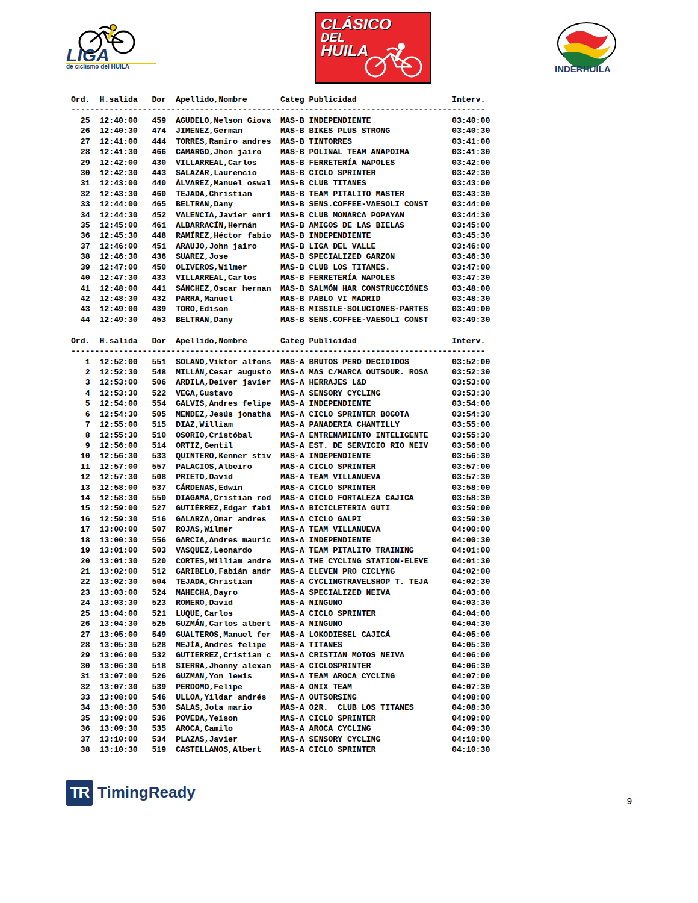LIGA de ciclismo del HUILA
CLÁSICO DEL HUILA
INDERHUILA
 Ord.  H.salida   Dor  Apellido,Nombre       Categ Publicidad                    Interv.
 ---------------------------------------------------------------------------------------
   25  12:40:00   459  AGUDELO,Nelson Giova  MAS-B INDEPENDIENTE                 03:40:00
   26  12:40:30   474  JIMENEZ,German        MAS-B BIKES PLUS STRONG             03:40:30
   27  12:41:00   444  TORRES,Ramiro andres  MAS-B TINTORRES                     03:41:00
   28  12:41:30   466  CAMARGO,Jhon jairo    MAS-B POLINAL TEAM ANAPOIMA         03:41:30
   29  12:42:00   430  VILLARREAL,Carlos     MAS-B FERRETERÍA NAPOLES            03:42:00
   30  12:42:30   443  SALAZAR,Laurencio     MAS-B CICLO SPRINTER                03:42:30
   31  12:43:00   440  ÁLVAREZ,Manuel oswal  MAS-B CLUB TITANES                  03:43:00
   32  12:43:30   460  TEJADA,Christian      MAS-B TEAM PITALITO MASTER          03:43:30
   33  12:44:00   465  BELTRAN,Dany          MAS-B SENS.COFFEE-VAESOLI CONST     03:44:00
   34  12:44:30   452  VALENCIA,Javier enri  MAS-B CLUB MONARCA POPAYAN          03:44:30
   35  12:45:00   461  ALBARRACÍN,Hernán     MAS-B AMIGOS DE LAS BIELAS          03:45:00
   36  12:45:30   448  RAMÍREZ,Héctor fabio  MAS-B INDEPENDIENTE                 03:45:30
   37  12:46:00   451  ARAUJO,John jairo     MAS-B LIGA DEL VALLE                03:46:00
   38  12:46:30   436  SUAREZ,Jose           MAS-B SPECIALIZED GARZON            03:46:30
   39  12:47:00   450  OLIVEROS,Wilmer       MAS-B CLUB LOS TITANES.             03:47:00
   40  12:47:30   433  VILLARREAL,Carlos     MAS-B FERRETERÍA NAPOLES            03:47:30
   41  12:48:00   441  SÁNCHEZ,Oscar hernan  MAS-B SALMÓN HAR CONSTRUCCIÓNES     03:48:00
   42  12:48:30   432  PARRA,Manuel          MAS-B PABLO VI MADRID               03:48:30
   43  12:49:00   439  TORO,Edison           MAS-B MISSILE-SOLUCIONES-PARTES     03:49:00
   44  12:49:30   453  BELTRAN,Dany          MAS-B SENS.COFFEE-VAESOLI CONST     03:49:30

 Ord.  H.salida   Dor  Apellido,Nombre       Categ Publicidad                    Interv.
 ---------------------------------------------------------------------------------------
    1  12:52:00   551  SOLANO,Viktor alfons  MAS-A BRUTOS PERO DECIDIDOS         03:52:00
    2  12:52:30   548  MILLÁN,Cesar augusto  MAS-A MAS C/MARCA OUTSOUR. ROSA     03:52:30
    3  12:53:00   506  ARDILA,Deiver javier  MAS-A HERRAJES L&D                  03:53:00
    4  12:53:30   522  VEGA,Gustavo          MAS-A SENSORY CYCLING               03:53:30
    5  12:54:00   554  GALVIS,Andres felipe  MAS-A INDEPENDIENTE                 03:54:00
    6  12:54:30   505  MENDEZ,Jesús jonatha  MAS-A CICLO SPRINTER BOGOTA         03:54:30
    7  12:55:00   515  DIAZ,William          MAS-A PANADERIA CHANTILLY           03:55:00
    8  12:55:30   510  OSORIO,Cristóbal      MAS-A ENTRENAMIENTO INTELIGENTE     03:55:30
    9  12:56:00   514  ORTIZ,Gentil          MAS-A EST. DE SERVICIO RIO NEIV     03:56:00
   10  12:56:30   533  QUINTERO,Kenner stiv  MAS-A INDEPENDIENTE                 03:56:30
   11  12:57:00   557  PALACIOS,Albeiro      MAS-A CICLO SPRINTER                03:57:00
   12  12:57:30   508  PRIETO,David          MAS-A TEAM VILLANUEVA               03:57:30
   13  12:58:00   537  CÁRDENAS,Edwin        MAS-A CICLO SPRINTER                03:58:00
   14  12:58:30   550  DIAGAMA,Cristian rod  MAS-A CICLO FORTALEZA CAJICA        03:58:30
   15  12:59:00   527  GUTIÉRREZ,Edgar fabi  MAS-A BICICLETERIA GUTI             03:59:00
   16  12:59:30   516  GALARZA,Omar andres   MAS-A CICLO GALPI                   03:59:30
   17  13:00:00   507  ROJAS,Wilmer          MAS-A TEAM VILLANUEVA               04:00:00
   18  13:00:30   556  GARCIA,Andres mauric  MAS-A INDEPENDIENTE                 04:00:30
   19  13:01:00   503  VASQUEZ,Leonardo      MAS-A TEAM PITALITO TRAINING        04:01:00
   20  13:01:30   520  CORTES,William andre  MAS-A THE CYCLING STATION-ELEVE     04:01:30
   21  13:02:00   512  GARIBELO,Fabián andr  MAS-A ELEVEN PRO CICLYNG            04:02:00
   22  13:02:30   504  TEJADA,Christian      MAS-A CYCLINGTRAVELSHOP T. TEJA     04:02:30
   23  13:03:00   524  MAHECHA,Dayro         MAS-A SPECIALIZED NEIVA             04:03:00
   24  13:03:30   523  ROMERO,David          MAS-A NINGUNO                       04:03:30
   25  13:04:00   521  LUQUE,Carlos          MAS-A CICLO SPRINTER                04:04:00
   26  13:04:30   525  GUZMÁN,Carlos albert  MAS-A NINGUNO                       04:04:30
   27  13:05:00   549  GUALTEROS,Manuel fer  MAS-A LOKODIESEL CAJICÁ             04:05:00
   28  13:05:30   528  MEJÍA,Andrés felipe   MAS-A TITANES                       04:05:30
   29  13:06:00   532  GUTIERREZ,Cristian c  MAS-A CRISTIAN MOTOS NEIVA          04:06:00
   30  13:06:30   518  SIERRA,Jhonny alexan  MAS-A CICLOSPRINTER                 04:06:30
   31  13:07:00   526  GUZMAN,Yon lewis      MAS-A TEAM AROCA CYCLING            04:07:00
   32  13:07:30   539  PERDOMO,Felipe        MAS-A ONIX TEAM                     04:07:30
   33  13:08:00   546  ULLOA,Yildar andrés   MAS-A OUTSORSING                    04:08:00
   34  13:08:30   530  SALAS,Jota mario      MAS-A O2R.  CLUB LOS TITANES        04:08:30
   35  13:09:00   536  POVEDA,Yeison         MAS-A CICLO SPRINTER                04:09:00
   36  13:09:30   535  AROCA,Camilo          MAS-A AROCA CYCLING                 04:09:30
   37  13:10:00   534  PLAZAS,Javier         MAS-A SENSORY CYCLING               04:10:00
   38  13:10:30   519  CASTELLANOS,Albert    MAS-A CICLO SPRINTER                04:10:30
TR
TimingReady
9